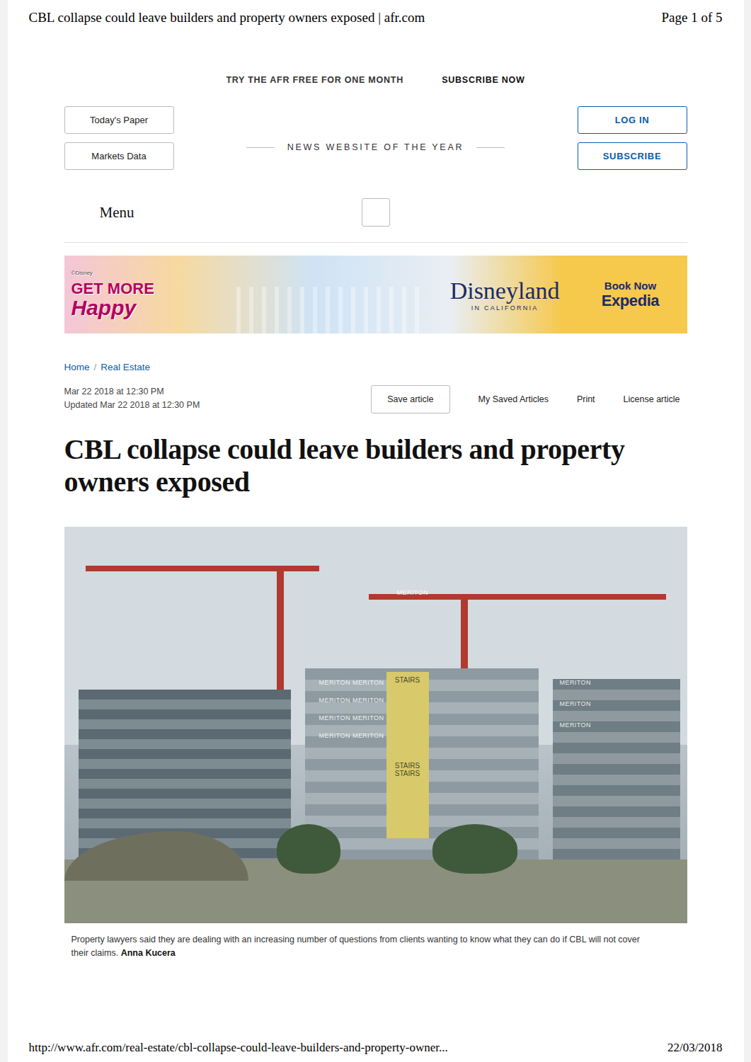CBL collapse could leave builders and property owners exposed | afr.com
Page 1 of 5
TRY THE AFR FREE FOR ONE MONTH SUBSCRIBE NOW
Today's Paper
Markets Data
NEWS WEBSITE OF THE YEAR
LOG IN
SUBSCRIBE
Menu
©Disney GET MORE
Happy
DisneylandIN CALIFORNIA
Book Now
Expedia
Home/Real Estate
Mar 22 2018 at 12:30 PM
Updated Mar 22 2018 at 12:30 PM
Save article
My Saved Articles Print License article
CBL collapse could leave builders and property owners exposed
STAIRS
STAIRS
STAIRS
MERITON
MERITON MERITON
MERITON MERITON
MERITON MERITON
MERITON MERITON
MERITON
MERITON
MERITON
Property lawyers said they are dealing with an increasing number of questions from clients wanting to know what they can do if CBL will not cover their claims. Anna Kucera
http://www.afr.com/real-estate/cbl-collapse-could-leave-builders-and-property-owner...
22/03/2018